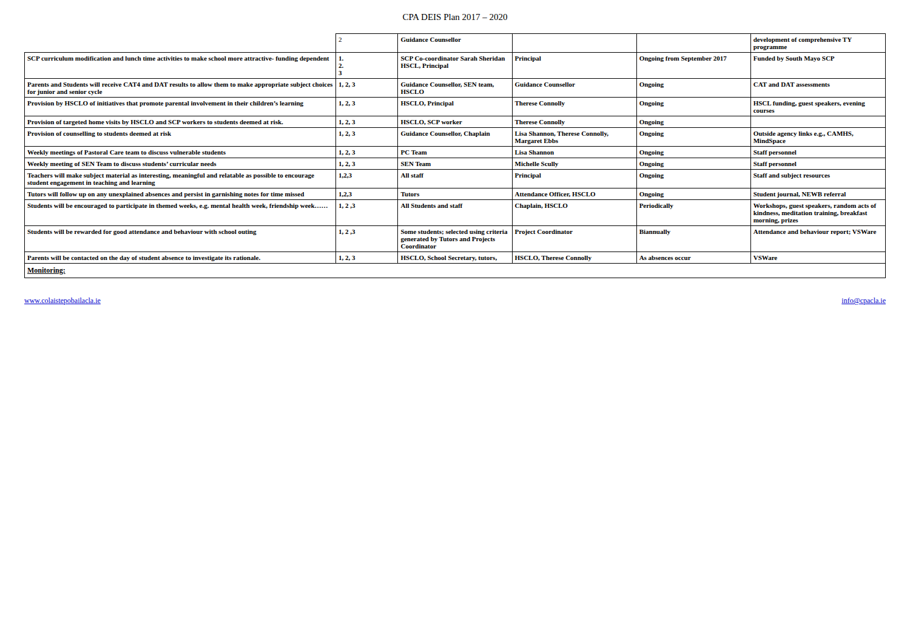CPA DEIS Plan 2017 – 2020
| | 2 | Guidance Counsellor | | | development of comprehensive TY programme |
| SCP curriculum modification and lunch time activities to make school more attractive- funding dependent | 1. 2. 3 | SCP Co-coordinator Sarah Sheridan HSCL, Principal | Principal | Ongoing from September 2017 | Funded by South Mayo SCP |
| Parents and Students will receive CAT4 and DAT results to allow them to make appropriate subject choices for junior and senior cycle | 1, 2, 3 | Guidance Counsellor, SEN team, HSCLO | Guidance Counsellor | Ongoing | CAT and DAT assessments |
| Provision by HSCLO of initiatives that promote parental involvement in their children’s learning | 1, 2, 3 | HSCLO, Principal | Therese Connolly | Ongoing | HSCL funding, guest speakers, evening courses |
| Provision of targeted home visits by HSCLO and SCP workers to students deemed at risk. | 1, 2, 3 | HSCLO, SCP worker | Therese Connolly | Ongoing | |
| Provision of counselling to students deemed at risk | 1, 2, 3 | Guidance Counsellor, Chaplain | Lisa Shannon, Therese Connolly, Margaret Ebbs | Ongoing | Outside agency links e.g., CAMHS, MindSpace |
| Weekly meetings of Pastoral Care team to discuss vulnerable students | 1, 2, 3 | PC Team | Lisa Shannon | Ongoing | Staff personnel |
| Weekly meeting of SEN Team to discuss students’ curricular needs | 1, 2, 3 | SEN Team | Michelle Scully | Ongoing | Staff personnel |
| Teachers will make subject material as interesting, meaningful and relatable as possible to encourage student engagement in teaching and learning | 1,2,3 | All staff | Principal | Ongoing | Staff and subject resources |
| Tutors will follow up on any unexplained absences and persist in garnishing notes for time missed | 1,2,3 | Tutors | Attendance Officer, HSCLO | Ongoing | Student journal, NEWB referral |
| Students will be encouraged to participate in themed weeks, e.g. mental health week, friendship week…… | 1, 2 ,3 | All Students and staff | Chaplain, HSCLO | Periodically | Workshops, guest speakers, random acts of kindness, meditation training, breakfast morning, prizes |
| Students will be rewarded for good attendance and behaviour with school outing | 1, 2 ,3 | Some students; selected using criteria generated by Tutors and Projects Coordinator | Project Coordinator | Biannually | Attendance and behaviour report; VSWare |
| Parents will be contacted on the day of student absence to investigate its rationale. | 1, 2, 3 | HSCLO, School Secretary, tutors, | HSCLO, Therese Connolly | As absences occur | VSWare |
Monitoring:
www.colaistepobailacla.ie info@cpacla.ie